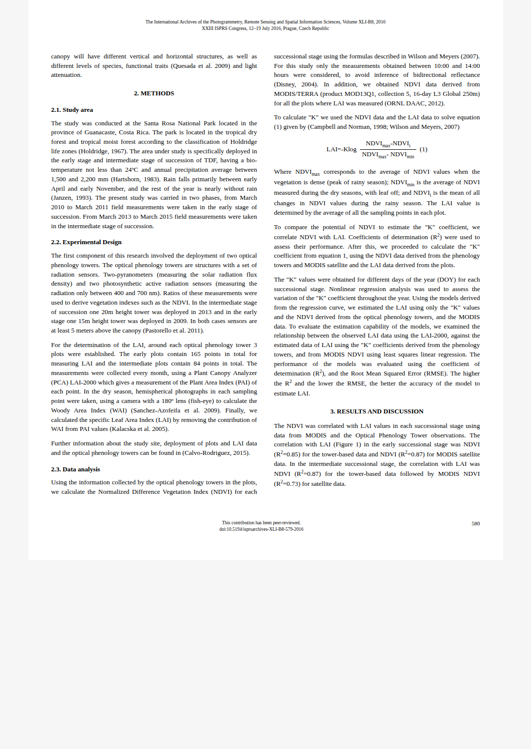The International Archives of the Photogrammetry, Remote Sensing and Spatial Information Sciences, Volume XLI-B8, 2016
XXIII ISPRS Congress, 12–19 July 2016, Prague, Czech Republic
canopy will have different vertical and horizontal structures, as well as different levels of species, functional traits (Quesada et al. 2009) and light attenuation.
2. METHODS
2.1. Study area
The study was conducted at the Santa Rosa National Park located in the province of Guanacaste, Costa Rica. The park is located in the tropical dry forest and tropical moist forest according to the classification of Holdridge life zones (Holdridge, 1967). The area under study is specifically deployed in the early stage and intermediate stage of succession of TDF, having a bio-temperature not less than 24ºC and annual precipitation average between 1,500 and 2,200 mm (Hartshorn, 1983). Rain falls primarily between early April and early November, and the rest of the year is nearly without rain (Janzen, 1993). The present study was carried in two phases, from March 2010 to March 2011 field measurements were taken in the early stage of succession. From March 2013 to March 2015 field measurements were taken in the intermediate stage of succession.
2.2. Experimental Design
The first component of this research involved the deployment of two optical phenology towers. The optical phenology towers are structures with a set of radiation sensors. Two-pyranometers (measuring the solar radiation flux density) and two photosynthetic active radiation sensors (measuring the radiation only between 400 and 700 nm). Ratios of these measurements were used to derive vegetation indexes such as the NDVI. In the intermediate stage of succession one 20m height tower was deployed in 2013 and in the early stage one 15m height tower was deployed in 2009. In both cases sensors are at least 5 meters above the canopy (Pastorello et al. 2011).
For the determination of the LAI, around each optical phenology tower 3 plots were established. The early plots contain 165 points in total for measuring LAI and the intermediate plots contain 84 points in total. The measurements were collected every month, using a Plant Canopy Analyzer (PCA) LAI-2000 which gives a measurement of the Plant Area Index (PAI) of each point. In the dry season, hemispherical photographs in each sampling point were taken, using a camera with a 180º lens (fish-eye) to calculate the Woody Area Index (WAI) (Sanchez-Azofeifa et al. 2009). Finally, we calculated the specific Leaf Area Index (LAI) by removing the contribution of WAI from PAI values (Kalacska et al. 2005).
Further information about the study site, deployment of plots and LAI data and the optical phenology towers can be found in (Calvo-Rodriguez, 2015).
2.3. Data analysis
Using the information collected by the optical phenology towers in the plots, we calculate the Normalized Difference Vegetation Index (NDVI) for each successional stage using the formulas described in Wilson and Meyers (2007). For this study only the measurements obtained between 10:00 and 14:00 hours were considered, to avoid inference of bidirectional reflectance (Disney, 2004). In addition, we obtained NDVI data derived from MODIS/TERRA (product MOD13Q1, collection 5, 16-day L3 Global 250m) for all the plots where LAI was measured (ORNL DAAC, 2012).
To calculate "K" we used the NDVI data and the LAI data to solve equation (1) given by (Campbell and Norman, 1998; Wilson and Meyers, 2007)
| LAI=-Klog | NDVI max -NDVI i NDVI max - NDVI min | (1) |
Where NDVImax corresponds to the average of NDVI values when the vegetation is dense (peak of rainy season); NDVImin is the average of NDVI measured during the dry seasons, with leaf off; and NDVIi is the mean of all changes in NDVI values during the rainy season. The LAI value is determined by the average of all the sampling points in each plot.
To compare the potential of NDVI to estimate the "K" coefficient, we correlate NDVI with LAI. Coefficients of determination (R2) were used to assess their performance. After this, we proceeded to calculate the "K" coefficient from equation 1, using the NDVI data derived from the phenology towers and MODIS satellite and the LAI data derived from the plots.
The "K" values were obtained for different days of the year (DOY) for each successional stage. Nonlinear regression analysis was used to assess the variation of the "K" coefficient throughout the year. Using the models derived from the regression curve, we estimated the LAI using only the "K" values and the NDVI derived from the optical phenology towers, and the MODIS data. To evaluate the estimation capability of the models, we examined the relationship between the observed LAI data using the LAI-2000, against the estimated data of LAI using the "K" coefficients derived from the phenology towers, and from MODIS NDVI using least squares linear regression. The performance of the models was evaluated using the coefficient of determination (R2), and the Root Mean Squared Error (RMSE). The higher the R2 and the lower the RMSE, the better the accuracy of the model to estimate LAI.
3. RESULTS AND DISCUSSION
The NDVI was correlated with LAI values in each successional stage using data from MODIS and the Optical Phenology Tower observations. The correlation with LAI (Figure 1) in the early successional stage was NDVI (R2=0.85) for the tower-based data and NDVI (R2=0.87) for MODIS satellite data. In the intermediate successional stage, the correlation with LAI was NDVI (R2=0.87) for the tower-based data followed by MODIS NDVI (R2=0.73) for satellite data.
580 This contribution has been peer-reviewed.
doi:10.5194/isprsarchives-XLI-B8-579-2016